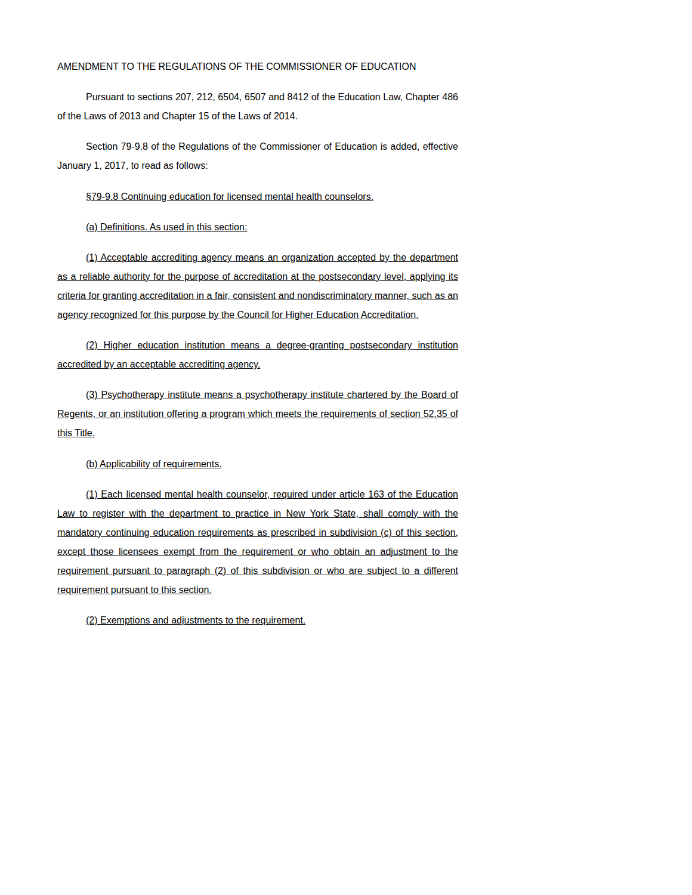AMENDMENT TO THE REGULATIONS OF THE COMMISSIONER OF EDUCATION
Pursuant to sections 207, 212, 6504, 6507 and 8412 of the Education Law, Chapter 486 of the Laws of 2013 and Chapter 15 of the Laws of 2014.
Section 79-9.8 of the Regulations of the Commissioner of Education is added, effective January 1, 2017, to read as follows:
§79-9.8 Continuing education for licensed mental health counselors.
(a) Definitions. As used in this section:
(1) Acceptable accrediting agency means an organization accepted by the department as a reliable authority for the purpose of accreditation at the postsecondary level, applying its criteria for granting accreditation in a fair, consistent and nondiscriminatory manner, such as an agency recognized for this purpose by the Council for Higher Education Accreditation.
(2) Higher education institution means a degree-granting postsecondary institution accredited by an acceptable accrediting agency.
(3) Psychotherapy institute means a psychotherapy institute chartered by the Board of Regents, or an institution offering a program which meets the requirements of section 52.35 of this Title.
(b) Applicability of requirements.
(1) Each licensed mental health counselor, required under article 163 of the Education Law to register with the department to practice in New York State, shall comply with the mandatory continuing education requirements as prescribed in subdivision (c) of this section, except those licensees exempt from the requirement or who obtain an adjustment to the requirement pursuant to paragraph (2) of this subdivision or who are subject to a different requirement pursuant to this section.
(2) Exemptions and adjustments to the requirement.